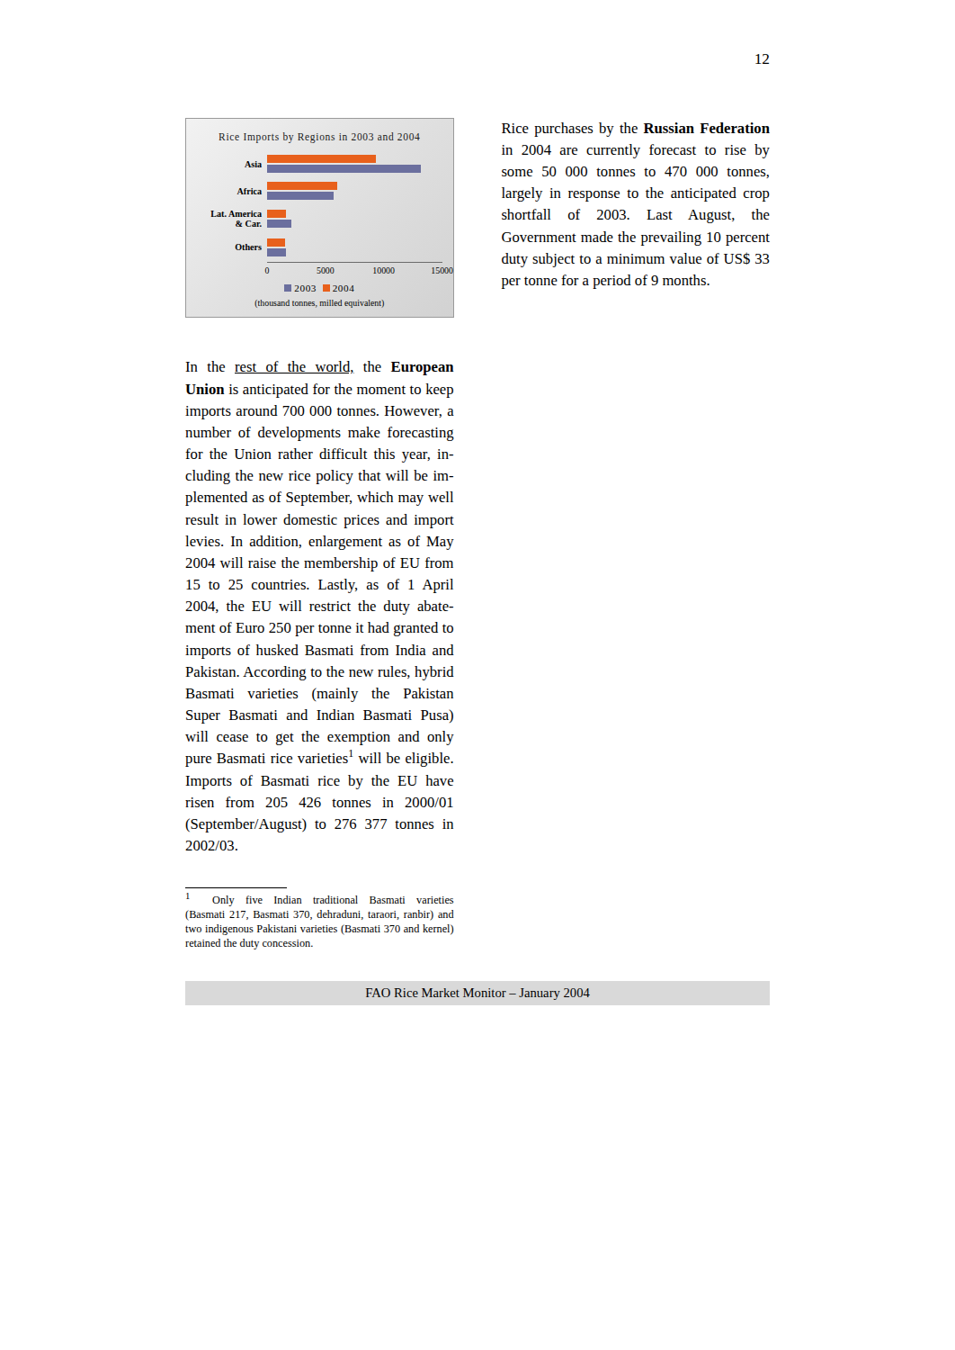12
Rice Imports by Regions in 2003 and 2004
Asia
Africa
Lat. America
& Car.
Others
0 5000 10000 15000
2003 2004 (thousand tonnes, milled equivalent)
In the rest of the world, the European Union is anticipated for the moment to keep imports around 700 000 tonnes. However, a number of developments make forecasting for the Union rather difficult this year, including the new rice policy that will be implemented as of September, which may well result in lower domestic prices and import levies. In addition, enlargement as of May 2004 will raise the membership of EU from 15 to 25 countries. Lastly, as of 1 April 2004, the EU will restrict the duty abatement of Euro 250 per tonne it had granted to imports of husked Basmati from India and Pakistan. According to the new rules, hybrid Basmati varieties (mainly the Pakistan Super Basmati and Indian Basmati Pusa) will cease to get the exemption and only pure Basmati rice varieties1 will be eligible. Imports of Basmati rice by the EU have risen from 205 426 tonnes in 2000/01 (September/August) to 276 377 tonnes in 2002/03.
1 Only five Indian traditional Basmati varieties (Basmati 217, Basmati 370, dehraduni, taraori, ranbir) and two indigenous Pakistani varieties (Basmati 370 and kernel) retained the duty concession.
Rice purchases by the Russian Federation in 2004 are currently forecast to rise by some 50 000 tonnes to 470 000 tonnes, largely in response to the anticipated crop shortfall of 2003. Last August, the Government made the prevailing 10 percent duty subject to a minimum value of US$ 33 per tonne for a period of 9 months.
FAO Rice Market Monitor – January 2004